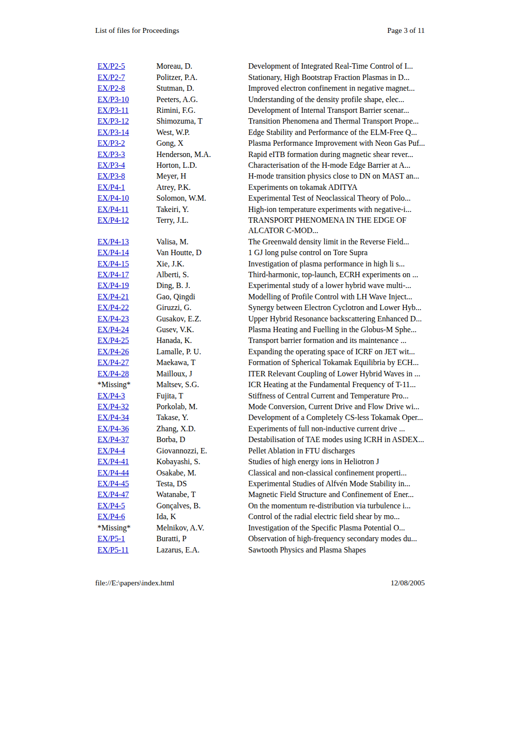List of files for Proceedings
Page 3 of 11
| EX/P2-5 | Moreau, D. | Development of Integrated Real-Time Control of I... |
| EX/P2-7 | Politzer, P.A. | Stationary, High Bootstrap Fraction Plasmas in D... |
| EX/P2-8 | Stutman, D. | Improved electron confinement in negative magnet... |
| EX/P3-10 | Peeters, A.G. | Understanding of the density profile shape, elec... |
| EX/P3-11 | Rimini, F.G. | Development of Internal Transport Barrier scenar... |
| EX/P3-12 | Shimozuma, T | Transition Phenomena and Thermal Transport Prope... |
| EX/P3-14 | West, W.P. | Edge Stability and Performance of the ELM-Free Q... |
| EX/P3-2 | Gong, X | Plasma Performance Improvement with Neon Gas Puf... |
| EX/P3-3 | Henderson, M.A. | Rapid eITB formation during magnetic shear rever... |
| EX/P3-4 | Horton, L.D. | Characterisation of the H-mode Edge Barrier at A... |
| EX/P3-8 | Meyer, H | H-mode transition physics close to DN on MAST an... |
| EX/P4-1 | Atrey, P.K. | Experiments on tokamak ADITYA |
| EX/P4-10 | Solomon, W.M. | Experimental Test of Neoclassical Theory of Polo... |
| EX/P4-11 | Takeiri, Y. | High-ion temperature experiments with negative-i... |
| EX/P4-12 | Terry, J.L. | TRANSPORT PHENOMENA IN THE EDGE OF ALCATOR C-MOD... |
| EX/P4-13 | Valisa, M. | The Greenwald density limit in the Reverse Field... |
| EX/P4-14 | Van Houtte, D | 1 GJ long pulse control on Tore Supra |
| EX/P4-15 | Xie, J.K. | Investigation of plasma performance in high li s... |
| EX/P4-17 | Alberti, S. | Third-harmonic, top-launch, ECRH experiments on ... |
| EX/P4-19 | Ding, B. J. | Experimental study of a lower hybrid wave multi-... |
| EX/P4-21 | Gao, Qingdi | Modelling of Profile Control with LH Wave Inject... |
| EX/P4-22 | Giruzzi, G. | Synergy between Electron Cyclotron and Lower Hyb... |
| EX/P4-23 | Gusakov, E.Z. | Upper Hybrid Resonance backscattering Enhanced D... |
| EX/P4-24 | Gusev, V.K. | Plasma Heating and Fuelling in the Globus-M Sphe... |
| EX/P4-25 | Hanada, K. | Transport barrier formation and its maintenance ... |
| EX/P4-26 | Lamalle, P. U. | Expanding the operating space of ICRF on JET wit... |
| EX/P4-27 | Maekawa, T | Formation of Spherical Tokamak Equilibria by ECH... |
| EX/P4-28 | Mailloux, J | ITER Relevant Coupling of Lower Hybrid Waves in ... |
| *Missing* | Maltsev, S.G. | ICR Heating at the Fundamental Frequency of T-11... |
| EX/P4-3 | Fujita, T | Stiffness of Central Current and Temperature Pro... |
| EX/P4-32 | Porkolab, M. | Mode Conversion, Current Drive and Flow Drive wi... |
| EX/P4-34 | Takase, Y. | Development of a Completely CS-less Tokamak Oper... |
| EX/P4-36 | Zhang, X.D. | Experiments of full non-inductive current drive ... |
| EX/P4-37 | Borba, D | Destabilisation of TAE modes using ICRH in ASDEX... |
| EX/P4-4 | Giovannozzi, E. | Pellet Ablation in FTU discharges |
| EX/P4-41 | Kobayashi, S. | Studies of high energy ions in Heliotron J |
| EX/P4-44 | Osakabe, M. | Classical and non-classical confinement properti... |
| EX/P4-45 | Testa, DS | Experimental Studies of Alfvén Mode Stability in... |
| EX/P4-47 | Watanabe, T | Magnetic Field Structure and Confinement of Ener... |
| EX/P4-5 | Gonçalves, B. | On the momentum re-distribution via turbulence i... |
| EX/P4-6 | Ida, K | Control of the radial electric field shear by mo... |
| *Missing* | Melnikov, A.V. | Investigation of the Specific Plasma Potential O... |
| EX/P5-1 | Buratti, P | Observation of high-frequency secondary modes du... |
| EX/P5-11 | Lazarus, E.A. | Sawtooth Physics and Plasma Shapes |
file://E:\papers\index.html
12/08/2005